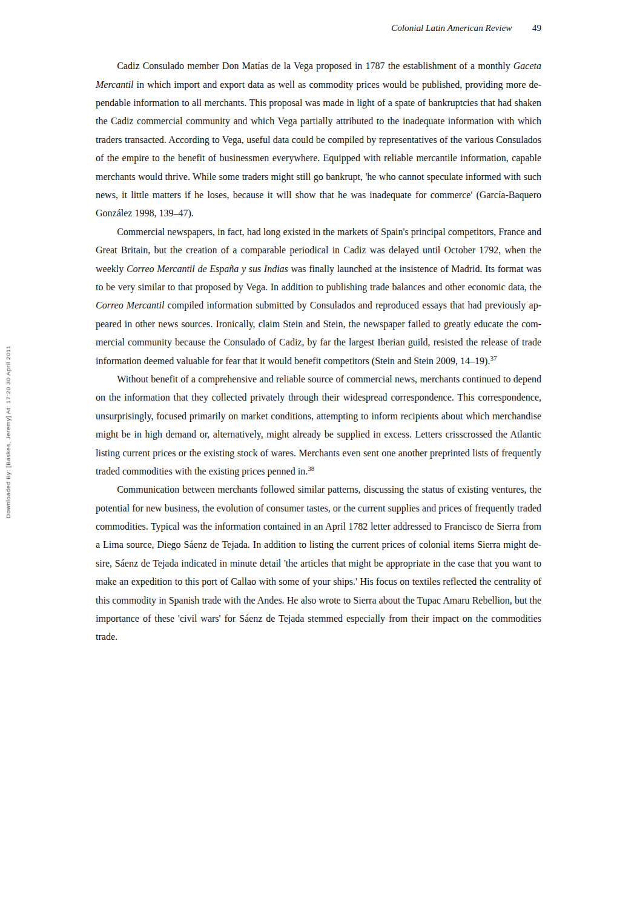Downloaded By: [Baskes, Jeremy] At: 17:20 30 April 2011
Colonial Latin American Review 49
Cadiz Consulado member Don Matías de la Vega proposed in 1787 the establishment of a monthly Gaceta Mercantil in which import and export data as well as commodity prices would be published, providing more dependable information to all merchants. This proposal was made in light of a spate of bankruptcies that had shaken the Cadiz commercial community and which Vega partially attributed to the inadequate information with which traders transacted. According to Vega, useful data could be compiled by representatives of the various Consulados of the empire to the benefit of businessmen everywhere. Equipped with reliable mercantile information, capable merchants would thrive. While some traders might still go bankrupt, 'he who cannot speculate informed with such news, it little matters if he loses, because it will show that he was inadequate for commerce' (García-Baquero González 1998, 139–47).
Commercial newspapers, in fact, had long existed in the markets of Spain's principal competitors, France and Great Britain, but the creation of a comparable periodical in Cadiz was delayed until October 1792, when the weekly Correo Mercantil de España y sus Indias was finally launched at the insistence of Madrid. Its format was to be very similar to that proposed by Vega. In addition to publishing trade balances and other economic data, the Correo Mercantil compiled information submitted by Consulados and reproduced essays that had previously appeared in other news sources. Ironically, claim Stein and Stein, the newspaper failed to greatly educate the commercial community because the Consulado of Cadiz, by far the largest Iberian guild, resisted the release of trade information deemed valuable for fear that it would benefit competitors (Stein and Stein 2009, 14–19).37
Without benefit of a comprehensive and reliable source of commercial news, merchants continued to depend on the information that they collected privately through their widespread correspondence. This correspondence, unsurprisingly, focused primarily on market conditions, attempting to inform recipients about which merchandise might be in high demand or, alternatively, might already be supplied in excess. Letters crisscrossed the Atlantic listing current prices or the existing stock of wares. Merchants even sent one another preprinted lists of frequently traded commodities with the existing prices penned in.38
Communication between merchants followed similar patterns, discussing the status of existing ventures, the potential for new business, the evolution of consumer tastes, or the current supplies and prices of frequently traded commodities. Typical was the information contained in an April 1782 letter addressed to Francisco de Sierra from a Lima source, Diego Sáenz de Tejada. In addition to listing the current prices of colonial items Sierra might desire, Sáenz de Tejada indicated in minute detail 'the articles that might be appropriate in the case that you want to make an expedition to this port of Callao with some of your ships.' His focus on textiles reflected the centrality of this commodity in Spanish trade with the Andes. He also wrote to Sierra about the Tupac Amaru Rebellion, but the importance of these 'civil wars' for Sáenz de Tejada stemmed especially from their impact on the commodities trade.